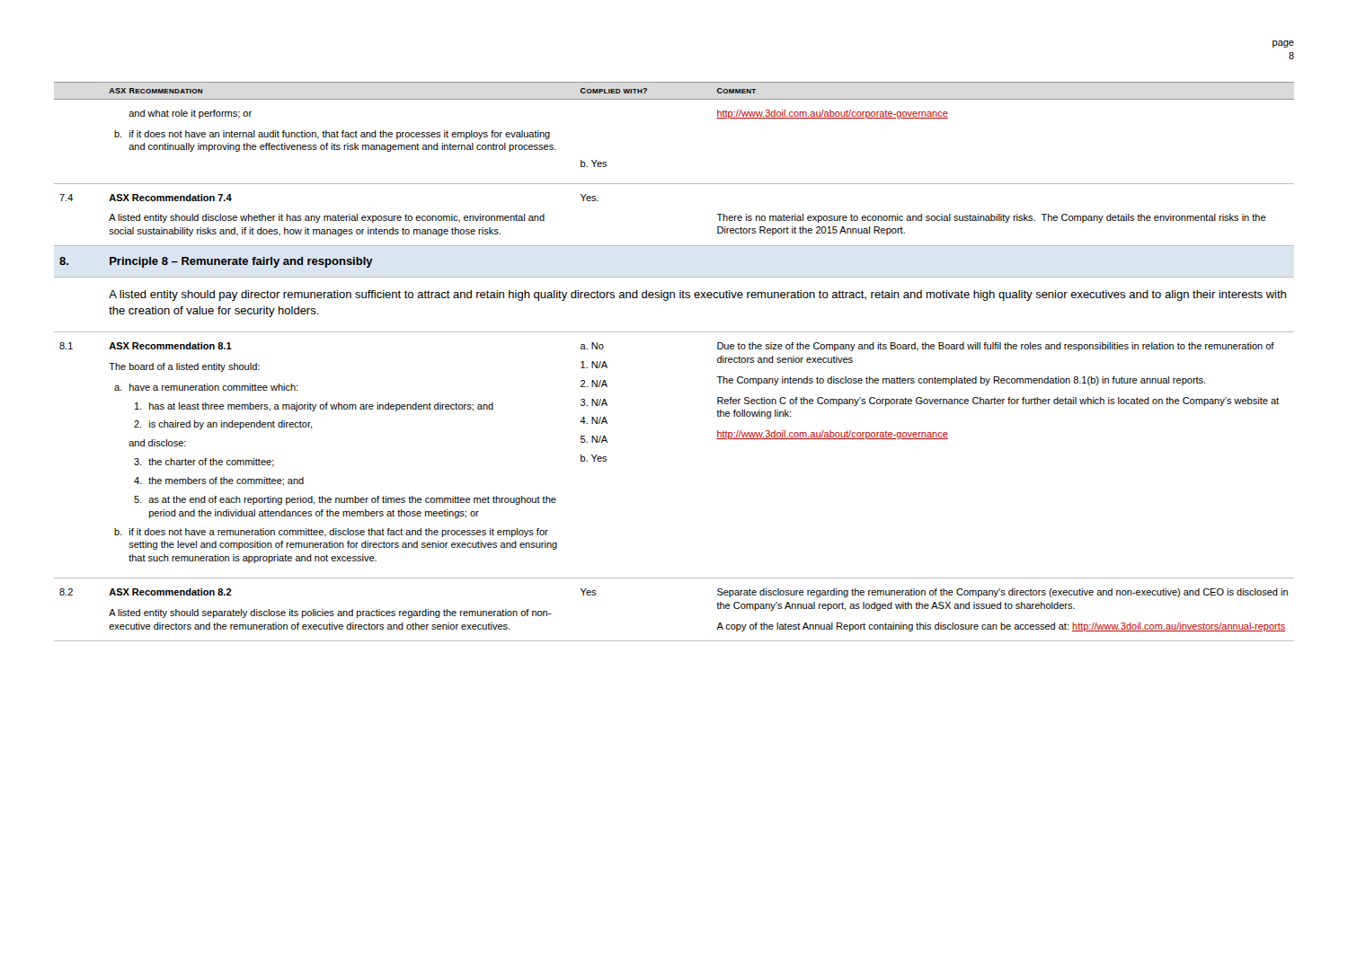page
8
| | ASX R ECOMMENDATION | C OMPLIED WITH ? | C OMMENT |
| --- | --- | --- | --- |
| | and what role it performs; or if it does not have an internal audit function, that fact and the processes it employs for evaluating and continually improving the effectiveness of its risk management and internal control processes. | b. Yes | http://www.3doil.com.au/about/corporate-governance |
| 7.4 | ASX Recommendation 7.4 A listed entity should disclose whether it has any material exposure to economic, environmental and social sustainability risks and, if it does, how it manages or intends to manage those risks. | Yes. | There is no material exposure to economic and social sustainability risks. The Company details the environmental risks in the Directors Report it the 2015 Annual Report. |
| 8. | Principle 8 – Remunerate fairly and responsibly |
| | A listed entity should pay director remuneration sufficient to attract and retain high quality directors and design its executive remuneration to attract, retain and motivate high quality senior executives and to align their interests with the creation of value for security holders. |
| 8.1 | ASX Recommendation 8.1 The board of a listed entity should: have a remuneration committee which: has at least three members, a majority of whom are independent directors; and is chaired by an independent director, and disclose: the charter of the committee; the members of the committee; and as at the end of each reporting period, the number of times the committee met throughout the period and the individual attendances of the members at those meetings; or if it does not have a remuneration committee, disclose that fact and the processes it employs for setting the level and composition of remuneration for directors and senior executives and ensuring that such remuneration is appropriate and not excessive. | a. No 1. N/A 2. N/A 3. N/A 4. N/A 5. N/A b. Yes | Due to the size of the Company and its Board, the Board will fulfil the roles and responsibilities in relation to the remuneration of directors and senior executives The Company intends to disclose the matters contemplated by Recommendation 8.1(b) in future annual reports. Refer Section C of the Company’s Corporate Governance Charter for further detail which is located on the Company’s website at the following link: http://www.3doil.com.au/about/corporate-governance |
| 8.2 | ASX Recommendation 8.2 A listed entity should separately disclose its policies and practices regarding the remuneration of non-executive directors and the remuneration of executive directors and other senior executives. | Yes | Separate disclosure regarding the remuneration of the Company's directors (executive and non-executive) and CEO is disclosed in the Company’s Annual report, as lodged with the ASX and issued to shareholders. A copy of the latest Annual Report containing this disclosure can be accessed at: http://www.3doil.com.au/investors/annual-reports |